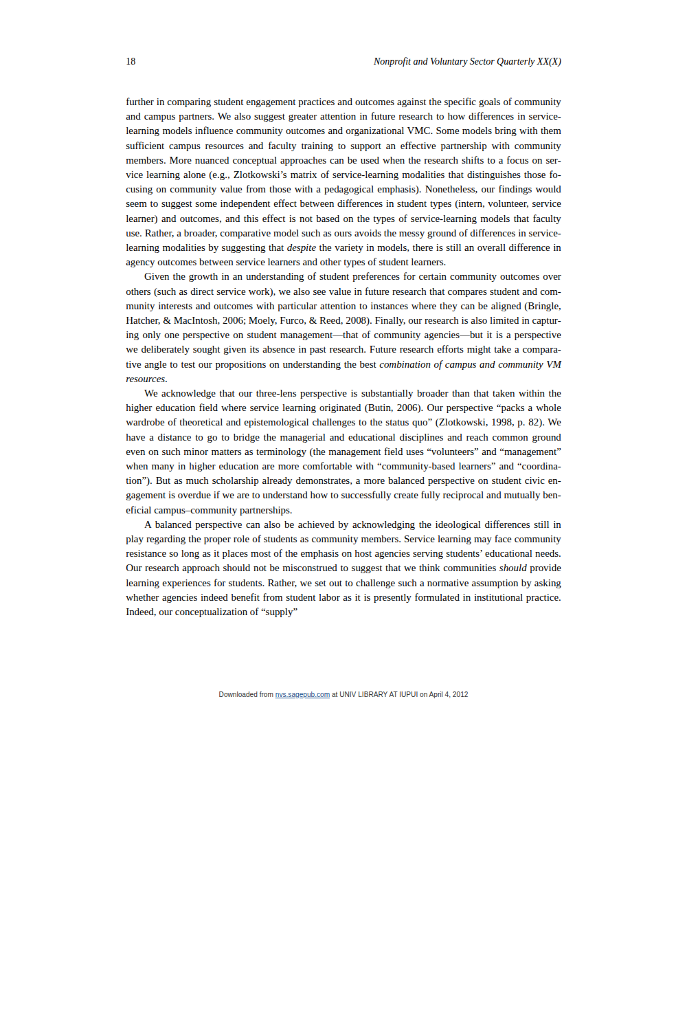18 Nonprofit and Voluntary Sector Quarterly XX(X)
further in comparing student engagement practices and outcomes against the specific goals of community and campus partners. We also suggest greater attention in future research to how differences in service-learning models influence community outcomes and organizational VMC. Some models bring with them sufficient campus resources and faculty training to support an effective partnership with community members. More nuanced conceptual approaches can be used when the research shifts to a focus on service learning alone (e.g., Zlotkowski’s matrix of service-learning modalities that distinguishes those focusing on community value from those with a pedagogical emphasis). Nonetheless, our findings would seem to suggest some independent effect between differences in student types (intern, volunteer, service learner) and outcomes, and this effect is not based on the types of service-learning models that faculty use. Rather, a broader, comparative model such as ours avoids the messy ground of differences in service-learning modalities by suggesting that despite the variety in models, there is still an overall difference in agency outcomes between service learners and other types of student learners.
Given the growth in an understanding of student preferences for certain community outcomes over others (such as direct service work), we also see value in future research that compares student and community interests and outcomes with particular attention to instances where they can be aligned (Bringle, Hatcher, & MacIntosh, 2006; Moely, Furco, & Reed, 2008). Finally, our research is also limited in capturing only one perspective on student management—that of community agencies—but it is a perspective we deliberately sought given its absence in past research. Future research efforts might take a comparative angle to test our propositions on understanding the best combination of campus and community VM resources.
We acknowledge that our three-lens perspective is substantially broader than that taken within the higher education field where service learning originated (Butin, 2006). Our perspective “packs a whole wardrobe of theoretical and epistemological challenges to the status quo” (Zlotkowski, 1998, p. 82). We have a distance to go to bridge the managerial and educational disciplines and reach common ground even on such minor matters as terminology (the management field uses “volunteers” and “management” when many in higher education are more comfortable with “community-based learners” and “coordination”). But as much scholarship already demonstrates, a more balanced perspective on student civic engagement is overdue if we are to understand how to successfully create fully reciprocal and mutually beneficial campus–community partnerships.
A balanced perspective can also be achieved by acknowledging the ideological differences still in play regarding the proper role of students as community members. Service learning may face community resistance so long as it places most of the emphasis on host agencies serving students’ educational needs. Our research approach should not be misconstrued to suggest that we think communities should provide learning experiences for students. Rather, we set out to challenge such a normative assumption by asking whether agencies indeed benefit from student labor as it is presently formulated in institutional practice. Indeed, our conceptualization of “supply”
Downloaded from nvs.sagepub.com at UNIV LIBRARY AT IUPUI on April 4, 2012